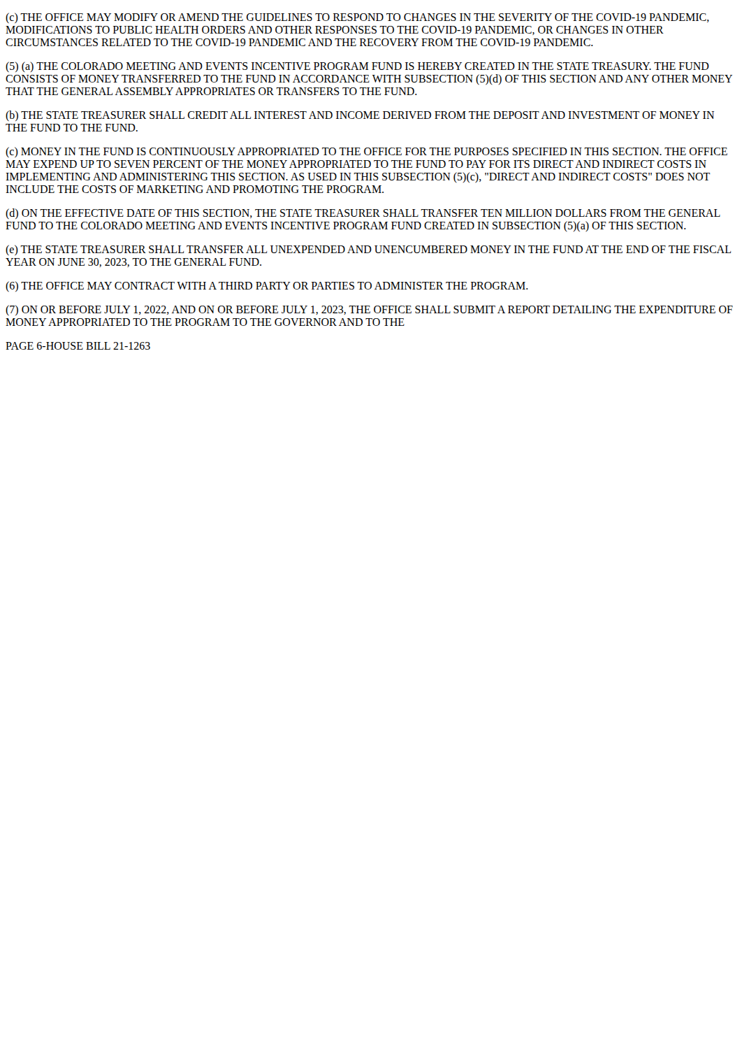(c) THE OFFICE MAY MODIFY OR AMEND THE GUIDELINES TO RESPOND TO CHANGES IN THE SEVERITY OF THE COVID-19 PANDEMIC, MODIFICATIONS TO PUBLIC HEALTH ORDERS AND OTHER RESPONSES TO THE COVID-19 PANDEMIC, OR CHANGES IN OTHER CIRCUMSTANCES RELATED TO THE COVID-19 PANDEMIC AND THE RECOVERY FROM THE COVID-19 PANDEMIC.
(5) (a) THE COLORADO MEETING AND EVENTS INCENTIVE PROGRAM FUND IS HEREBY CREATED IN THE STATE TREASURY. THE FUND CONSISTS OF MONEY TRANSFERRED TO THE FUND IN ACCORDANCE WITH SUBSECTION (5)(d) OF THIS SECTION AND ANY OTHER MONEY THAT THE GENERAL ASSEMBLY APPROPRIATES OR TRANSFERS TO THE FUND.
(b) THE STATE TREASURER SHALL CREDIT ALL INTEREST AND INCOME DERIVED FROM THE DEPOSIT AND INVESTMENT OF MONEY IN THE FUND TO THE FUND.
(c) MONEY IN THE FUND IS CONTINUOUSLY APPROPRIATED TO THE OFFICE FOR THE PURPOSES SPECIFIED IN THIS SECTION. THE OFFICE MAY EXPEND UP TO SEVEN PERCENT OF THE MONEY APPROPRIATED TO THE FUND TO PAY FOR ITS DIRECT AND INDIRECT COSTS IN IMPLEMENTING AND ADMINISTERING THIS SECTION. AS USED IN THIS SUBSECTION (5)(c), "DIRECT AND INDIRECT COSTS" DOES NOT INCLUDE THE COSTS OF MARKETING AND PROMOTING THE PROGRAM.
(d) ON THE EFFECTIVE DATE OF THIS SECTION, THE STATE TREASURER SHALL TRANSFER TEN MILLION DOLLARS FROM THE GENERAL FUND TO THE COLORADO MEETING AND EVENTS INCENTIVE PROGRAM FUND CREATED IN SUBSECTION (5)(a) OF THIS SECTION.
(e) THE STATE TREASURER SHALL TRANSFER ALL UNEXPENDED AND UNENCUMBERED MONEY IN THE FUND AT THE END OF THE FISCAL YEAR ON JUNE 30, 2023, TO THE GENERAL FUND.
(6) THE OFFICE MAY CONTRACT WITH A THIRD PARTY OR PARTIES TO ADMINISTER THE PROGRAM.
(7) ON OR BEFORE JULY 1, 2022, AND ON OR BEFORE JULY 1, 2023, THE OFFICE SHALL SUBMIT A REPORT DETAILING THE EXPENDITURE OF MONEY APPROPRIATED TO THE PROGRAM TO THE GOVERNOR AND TO THE
PAGE 6-HOUSE BILL 21-1263